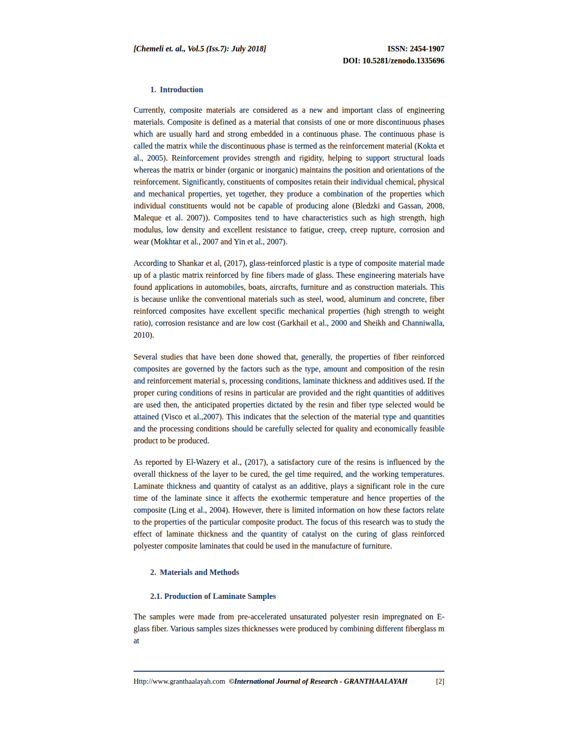[Chemeli et. al., Vol.5 (Iss.7): July 2018]
ISSN: 2454-1907
DOI: 10.5281/zenodo.1335696
1. Introduction
Currently, composite materials are considered as a new and important class of engineering materials. Composite is defined as a material that consists of one or more discontinuous phases which are usually hard and strong embedded in a continuous phase. The continuous phase is called the matrix while the discontinuous phase is termed as the reinforcement material (Kokta et al., 2005). Reinforcement provides strength and rigidity, helping to support structural loads whereas the matrix or binder (organic or inorganic) maintains the position and orientations of the reinforcement. Significantly, constituents of composites retain their individual chemical, physical and mechanical properties, yet together, they produce a combination of the properties which individual constituents would not be capable of producing alone (Bledzki and Gassan, 2008, Maleque et al. 2007)). Composites tend to have characteristics such as high strength, high modulus, low density and excellent resistance to fatigue, creep, creep rupture, corrosion and wear (Mokhtar et al., 2007 and Yin et al., 2007).
According to Shankar et al, (2017), glass-reinforced plastic is a type of composite material made up of a plastic matrix reinforced by fine fibers made of glass. These engineering materials have found applications in automobiles, boats, aircrafts, furniture and as construction materials. This is because unlike the conventional materials such as steel, wood, aluminum and concrete, fiber reinforced composites have excellent specific mechanical properties (high strength to weight ratio), corrosion resistance and are low cost (Garkhail et al., 2000 and Sheikh and Channiwalla, 2010).
Several studies that have been done showed that, generally, the properties of fiber reinforced composites are governed by the factors such as the type, amount and composition of the resin and reinforcement material s, processing conditions, laminate thickness and additives used. If the proper curing conditions of resins in particular are provided and the right quantities of additives are used then, the anticipated properties dictated by the resin and fiber type selected would be attained (Visco et al.,2007). This indicates that the selection of the material type and quantities and the processing conditions should be carefully selected for quality and economically feasible product to be produced.
As reported by El-Wazery et al., (2017), a satisfactory cure of the resins is influenced by the overall thickness of the layer to be cured, the gel time required, and the working temperatures. Laminate thickness and quantity of catalyst as an additive, plays a significant role in the cure time of the laminate since it affects the exothermic temperature and hence properties of the composite (Ling et al., 2004). However, there is limited information on how these factors relate to the properties of the particular composite product. The focus of this research was to study the effect of laminate thickness and the quantity of catalyst on the curing of glass reinforced polyester composite laminates that could be used in the manufacture of furniture.
2. Materials and Methods
2.1. Production of Laminate Samples
The samples were made from pre-accelerated unsaturated polyester resin impregnated on E- glass fiber. Various samples sizes thicknesses were produced by combining different fiberglass m at
Http://www.granthaalayah.com ©International Journal of Research - GRANTHAALAYAH
[2]